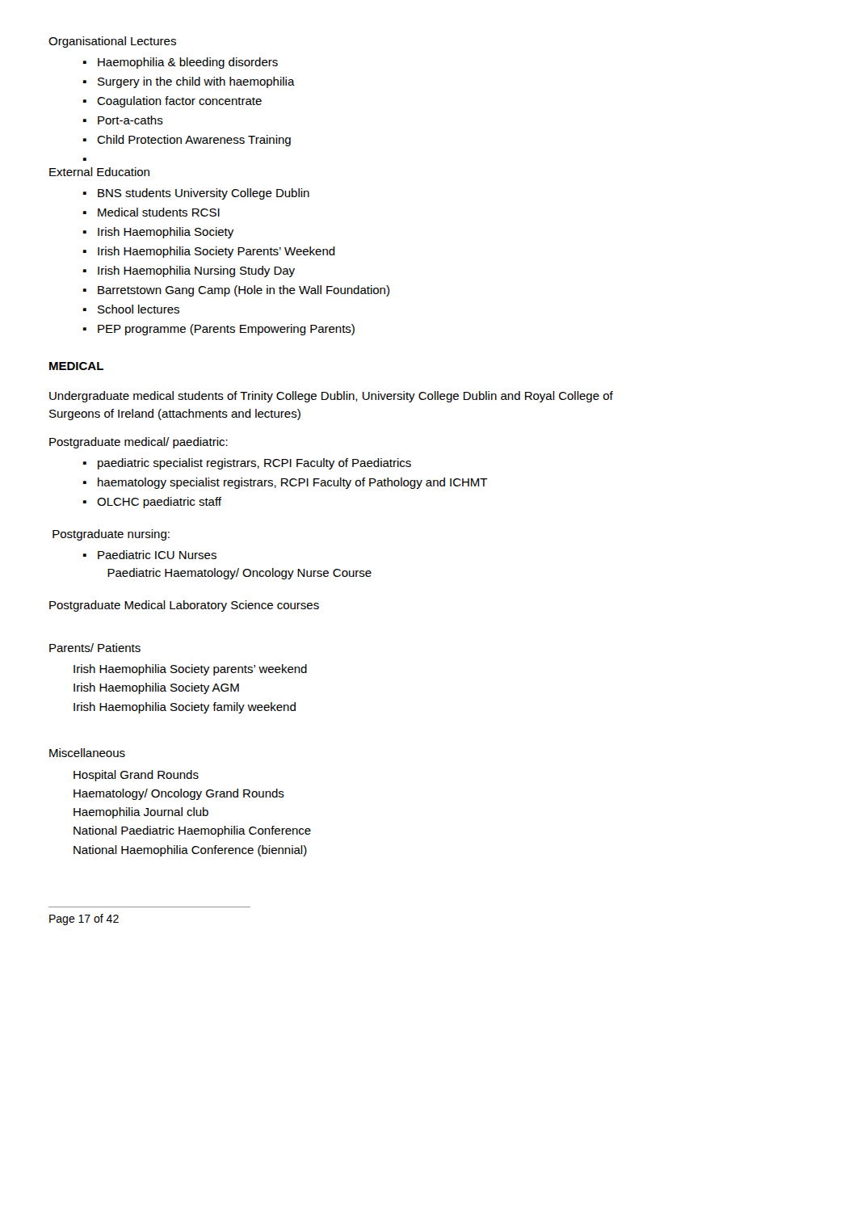Organisational Lectures
Haemophilia & bleeding disorders
Surgery in the child with haemophilia
Coagulation factor concentrate
Port-a-caths
Child Protection Awareness Training
External Education
BNS students University College Dublin
Medical students RCSI
Irish Haemophilia Society
Irish Haemophilia Society Parents’ Weekend
Irish Haemophilia Nursing Study Day
Barretstown Gang Camp (Hole in the Wall Foundation)
School lectures
PEP programme (Parents Empowering Parents)
MEDICAL
Undergraduate medical students of Trinity College Dublin, University College Dublin and Royal College of
Surgeons of Ireland (attachments and lectures)
Postgraduate medical/ paediatric:
paediatric specialist registrars, RCPI Faculty of Paediatrics
haematology specialist registrars, RCPI Faculty of Pathology and ICHMT
OLCHC paediatric staff
Postgraduate nursing:
Paediatric ICU Nurses
Paediatric Haematology/ Oncology Nurse Course
Postgraduate Medical Laboratory Science courses
Parents/ Patients
Irish Haemophilia Society parents’ weekend
Irish Haemophilia Society AGM
Irish Haemophilia Society family weekend
Miscellaneous
Hospital Grand Rounds
Haematology/ Oncology Grand Rounds
Haemophilia Journal club
National Paediatric Haemophilia Conference
National Haemophilia Conference (biennial)
Page 17 of 42